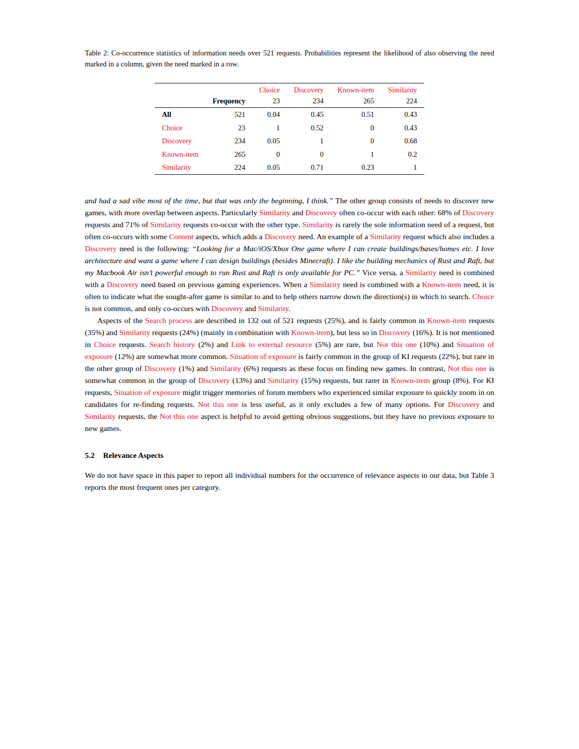Table 2: Co-occurrence statistics of information needs over 521 requests. Probabilities represent the likelihood of also observing the need marked in a column, given the need marked in a row.
| | | Choice | Discovery | Known-item | Similarity |
| --- | --- | --- | --- | --- | --- |
| | Frequency | 23 | 234 | 265 | 224 |
| All | 521 | 0.04 | 0.45 | 0.51 | 0.43 |
| Choice | 23 | 1 | 0.52 | 0 | 0.43 |
| Discovery | 234 | 0.05 | 1 | 0 | 0.68 |
| Known-item | 265 | 0 | 0 | 1 | 0.2 |
| Similarity | 224 | 0.05 | 0.71 | 0.23 | 1 |
and had a sad vibe most of the time, but that was only the beginning, I think.” The other group consists of needs to discover new games, with more overlap between aspects. Particularly Similarity and Discovery often co-occur with each other: 68% of Discovery requests and 71% of Similarity requests co-occur with the other type. Similarity is rarely the sole information need of a request, but often co-occurs with some Content aspects, which adds a Discovery need. An example of a Similarity request which also includes a Discovery need is the following: “Looking for a Mac/iOS/Xbox One game where I can create buildings/bases/homes etc. I love architecture and want a game where I can design buildings (besides Minecraft). I like the building mechanics of Rust and Raft, but my Macbook Air isn’t powerful enough to run Rust and Raft is only available for PC.” Vice versa, a Similarity need is combined with a Discovery need based on previous gaming experiences. When a Similarity need is combined with a Known-item need, it is often to indicate what the sought-after game is similar to and to help others narrow down the direction(s) in which to search. Choice is not common, and only co-occurs with Discovery and Similarity.
Aspects of the Search process are described in 132 out of 521 requests (25%), and is fairly common in Known-item requests (35%) and Similarity requests (24%) (mainly in combination with Known-item), but less so in Discovery (16%). It is not mentioned in Choice requests. Search history (2%) and Link to external resource (5%) are rare, but Not this one (10%) and Situation of exposure (12%) are somewhat more common. Situation of exposure is fairly common in the group of KI requests (22%), but rare in the other group of Discovery (1%) and Similarity (6%) requests as these focus on finding new games. In contrast, Not this one is somewhat common in the group of Discovery (13%) and Similarity (15%) requests, but rarer in Known-item group (8%). For KI requests, Situation of exposure might trigger memories of forum members who experienced similar exposure to quickly zoom in on candidates for re-finding requests. Not this one is less useful, as it only excludes a few of many options. For Discovery and Similarity requests, the Not this one aspect is helpful to avoid getting obvious suggestions, but they have no previous exposure to new games.
5.2 Relevance Aspects
We do not have space in this paper to report all individual numbers for the occurrence of relevance aspects in our data, but Table 3 reports the most frequent ones per category.